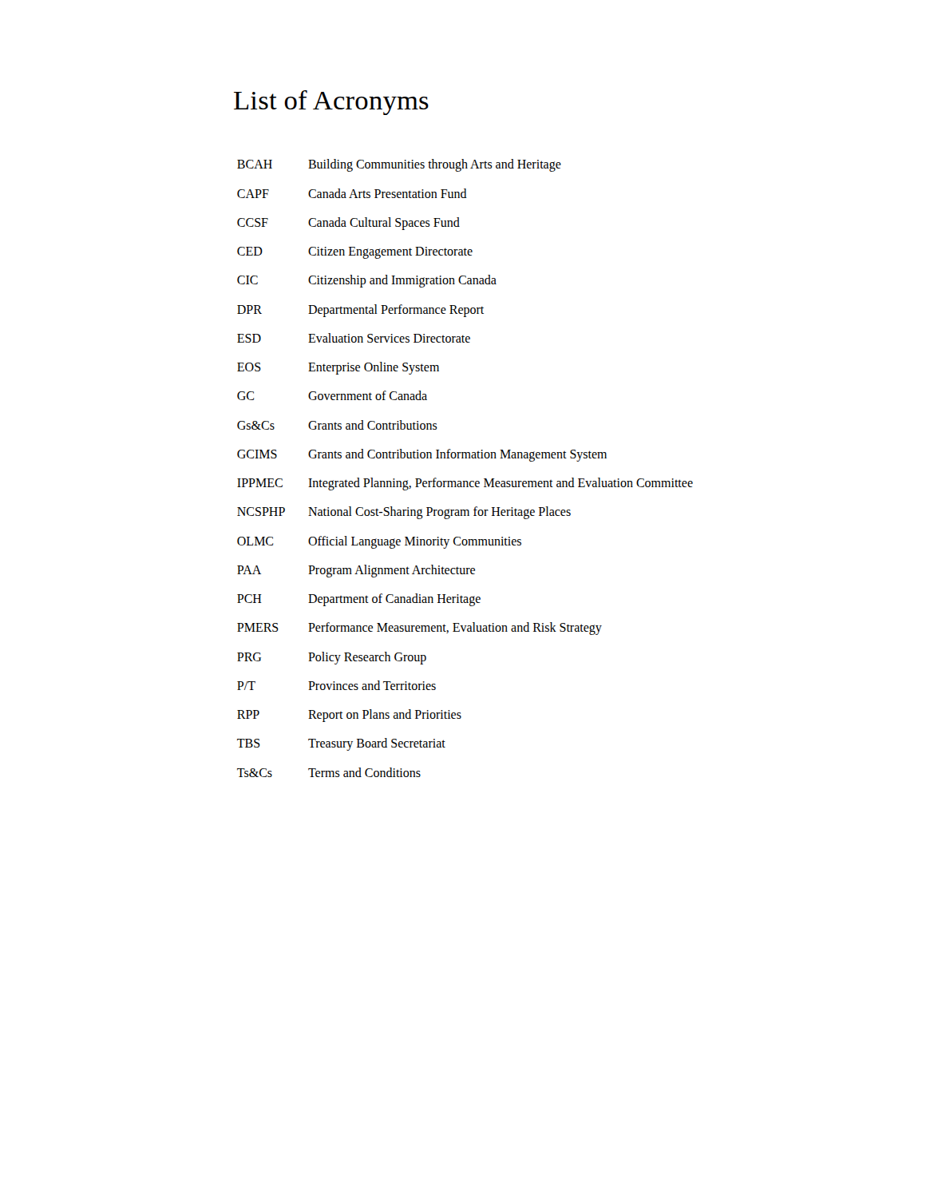List of Acronyms
| BCAH | Building Communities through Arts and Heritage |
| CAPF | Canada Arts Presentation Fund |
| CCSF | Canada Cultural Spaces Fund |
| CED | Citizen Engagement Directorate |
| CIC | Citizenship and Immigration Canada |
| DPR | Departmental Performance Report |
| ESD | Evaluation Services Directorate |
| EOS | Enterprise Online System |
| GC | Government of Canada |
| Gs&Cs | Grants and Contributions |
| GCIMS | Grants and Contribution Information Management System |
| IPPMEC | Integrated Planning, Performance Measurement and Evaluation Committee |
| NCSPHP | National Cost-Sharing Program for Heritage Places |
| OLMC | Official Language Minority Communities |
| PAA | Program Alignment Architecture |
| PCH | Department of Canadian Heritage |
| PMERS | Performance Measurement, Evaluation and Risk Strategy |
| PRG | Policy Research Group |
| P/T | Provinces and Territories |
| RPP | Report on Plans and Priorities |
| TBS | Treasury Board Secretariat |
| Ts&Cs | Terms and Conditions |